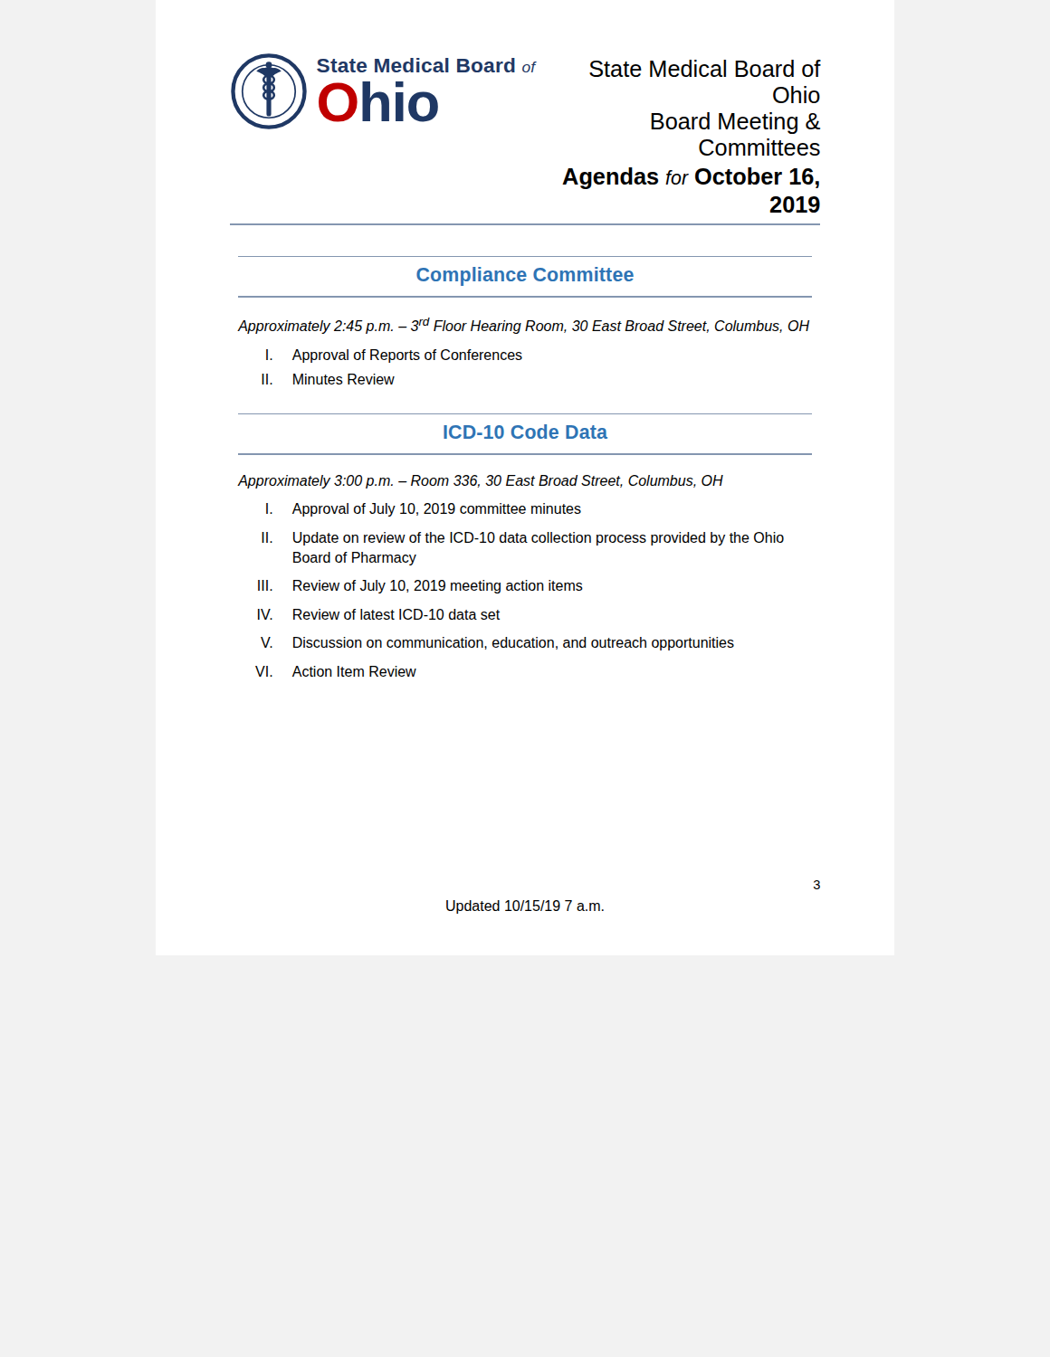State Medical Board of
Ohio
State Medical Board of Ohio
Board Meeting & Committees
Agendas for October 16, 2019
Compliance Committee
Approximately 2:45 p.m. – 3rd Floor Hearing Room, 30 East Broad Street, Columbus, OH
I. Approval of Reports of Conferences
II. Minutes Review
ICD-10 Code Data
Approximately 3:00 p.m. – Room 336, 30 East Broad Street, Columbus, OH
I. Approval of July 10, 2019 committee minutes
II. Update on review of the ICD-10 data collection process provided by the Ohio Board of Pharmacy
III. Review of July 10, 2019 meeting action items
IV. Review of latest ICD-10 data set
V. Discussion on communication, education, and outreach opportunities
VI. Action Item Review
3
Updated 10/15/19 7 a.m.